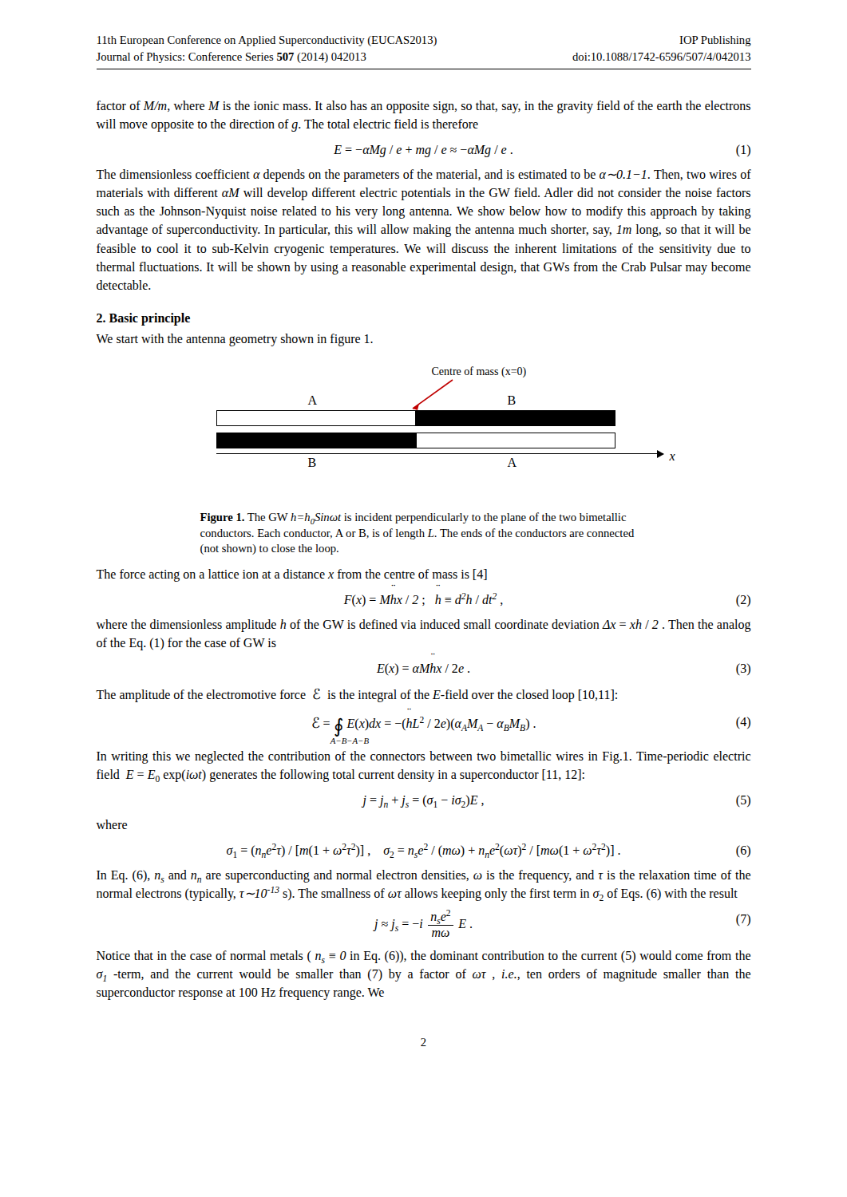11th European Conference on Applied Superconductivity (EUCAS2013) IOP Publishing
Journal of Physics: Conference Series 507 (2014) 042013 doi:10.1088/1742-6596/507/4/042013
factor of M/m, where M is the ionic mass. It also has an opposite sign, so that, say, in the gravity field of the earth the electrons will move opposite to the direction of g. The total electric field is therefore
E = −αMg / e + mg / e ≈ −αMg / e . (1)
The dimensionless coefficient α depends on the parameters of the material, and is estimated to be α∼0.1−1. Then, two wires of materials with different αM will develop different electric potentials in the GW field. Adler did not consider the noise factors such as the Johnson-Nyquist noise related to his very long antenna. We show below how to modify this approach by taking advantage of superconductivity. In particular, this will allow making the antenna much shorter, say, 1m long, so that it will be feasible to cool it to sub-Kelvin cryogenic temperatures. We will discuss the inherent limitations of the sensitivity due to thermal fluctuations. It will be shown by using a reasonable experimental design, that GWs from the Crab Pulsar may become detectable.
2. Basic principle
We start with the antenna geometry shown in figure 1.
Centre of mass (x=0)
A
B
B
A
x
Figure 1. The GW h=h0Sinωt is incident perpendicularly to the plane of the two bimetallic conductors. Each conductor, A or B, is of length L. The ends of the conductors are connected (not shown) to close the loop.
The force acting on a lattice ion at a distance x from the centre of mass is [4]
F(x) = Mhx / 2 ; h ≡ d2h / dt2 , (2)
where the dimensionless amplitude h of the GW is defined via induced small coordinate deviation Δx = xh / 2 . Then the analog of the Eq. (1) for the case of GW is
E(x) = αM hx / 2e . (3)
The amplitude of the electromotive force ℰ is the integral of the E-field over the closed loop [10,11]:
ℰ = ∮A−B−A−B E(x)dx = −(hL2 / 2e)(αAMA − αBMB) . (4)
In writing this we neglected the contribution of the connectors between two bimetallic wires in Fig.1. Time-periodic electric field E = E0 exp(iωt) generates the following total current density in a superconductor [11, 12]:
j = jn + js = (σ1 − iσ2)E , (5)
where
σ1 = (nne2τ) / [m(1 + ω2τ2)] , σ2 = nse2 / (mω) + nne2(ωτ)2 / [mω(1 + ω2τ2)] . (6)
In Eq. (6), ns and nn are superconducting and normal electron densities, ω is the frequency, and τ is the relaxation time of the normal electrons (typically, τ∼10-13 s). The smallness of ωτ allows keeping only the first term in σ2 of Eqs. (6) with the result
j ≈ js = −i nse2 mω E . (7)
Notice that in the case of normal metals ( ns ≡ 0 in Eq. (6)), the dominant contribution to the current (5) would come from the σ1 -term, and the current would be smaller than (7) by a factor of ωτ , i.e., ten orders of magnitude smaller than the superconductor response at 100 Hz frequency range. We
2